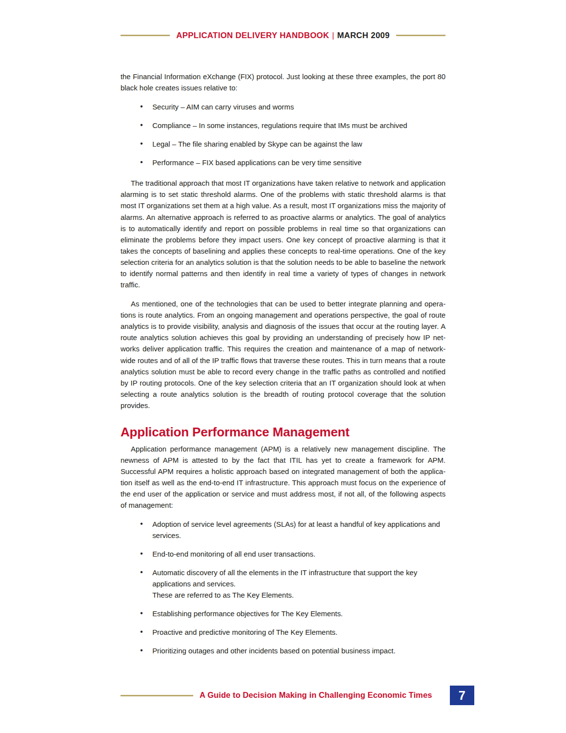APPLICATION DELIVERY HANDBOOK|MARCH 2009
the Financial Information eXchange (FIX) protocol. Just looking at these three examples, the port 80 black hole creates issues relative to:
Security – AIM can carry viruses and worms
Compliance – In some instances, regulations require that IMs must be archived
Legal – The file sharing enabled by Skype can be against the law
Performance – FIX based applications can be very time sensitive
The traditional approach that most IT organizations have taken relative to network and application alarming is to set static threshold alarms. One of the problems with static threshold alarms is that most IT organizations set them at a high value. As a result, most IT organizations miss the majority of alarms. An alternative approach is referred to as proactive alarms or analytics. The goal of analytics is to automatically identify and report on possible problems in real time so that organizations can eliminate the problems before they impact users. One key concept of proactive alarming is that it takes the concepts of baselining and applies these concepts to real-time operations. One of the key selection criteria for an analytics solution is that the solution needs to be able to baseline the network to identify normal patterns and then identify in real time a variety of types of changes in network traffic.
As mentioned, one of the technologies that can be used to better integrate planning and operations is route analytics. From an ongoing management and operations perspective, the goal of route analytics is to provide visibility, analysis and diagnosis of the issues that occur at the routing layer. A route analytics solution achieves this goal by providing an understanding of precisely how IP networks deliver application traffic. This requires the creation and maintenance of a map of network-wide routes and of all of the IP traffic flows that traverse these routes. This in turn means that a route analytics solution must be able to record every change in the traffic paths as controlled and notified by IP routing protocols. One of the key selection criteria that an IT organization should look at when selecting a route analytics solution is the breadth of routing protocol coverage that the solution provides.
Application Performance Management
Application performance management (APM) is a relatively new management discipline. The newness of APM is attested to by the fact that ITIL has yet to create a framework for APM. Successful APM requires a holistic approach based on integrated management of both the application itself as well as the end-to-end IT infrastructure. This approach must focus on the experience of the end user of the application or service and must address most, if not all, of the following aspects of management:
Adoption of service level agreements (SLAs) for at least a handful of key applications and services.
End-to-end monitoring of all end user transactions.
Automatic discovery of all the elements in the IT infrastructure that support the key applications and services.
These are referred to as The Key Elements.
Establishing performance objectives for The Key Elements.
Proactive and predictive monitoring of The Key Elements.
Prioritizing outages and other incidents based on potential business impact.
A Guide to Decision Making in Challenging Economic Times
7